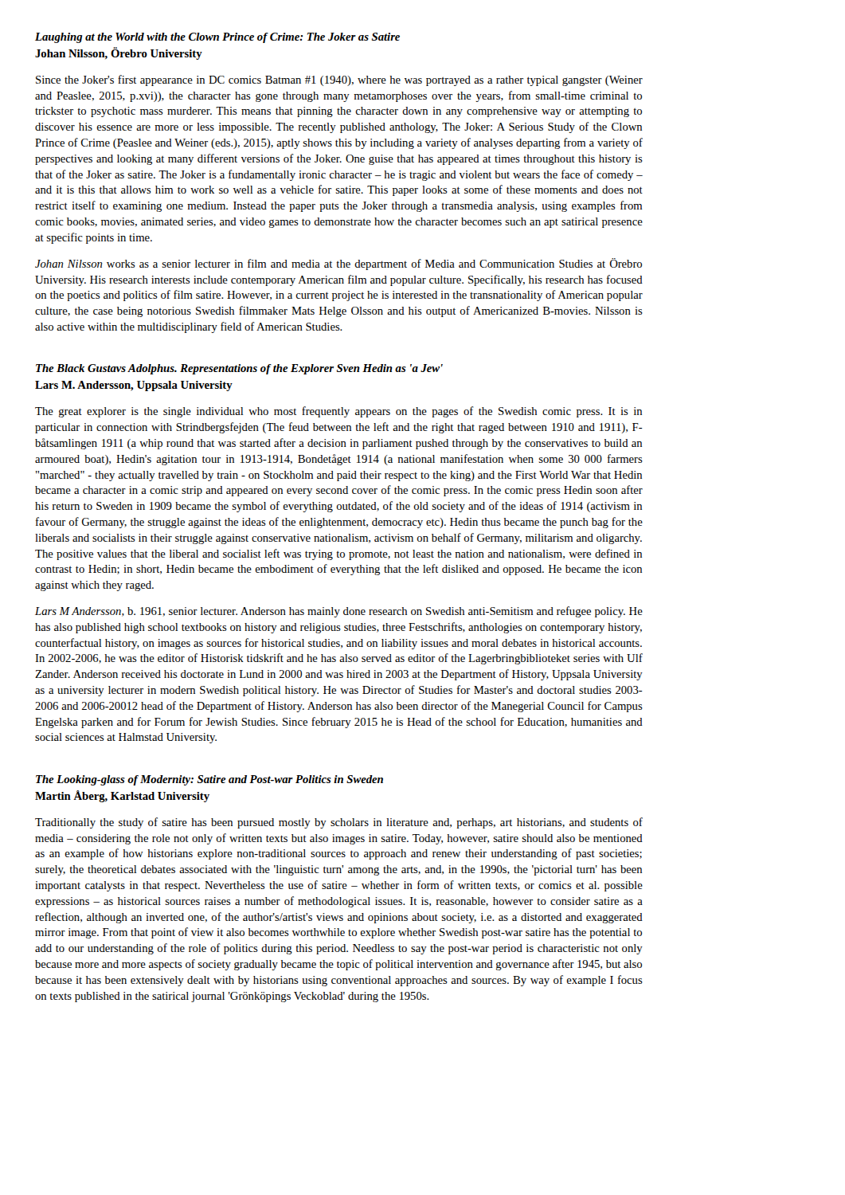Laughing at the World with the Clown Prince of Crime: The Joker as Satire
Johan Nilsson, Örebro University
Since the Joker's first appearance in DC comics Batman #1 (1940), where he was portrayed as a rather typical gangster (Weiner and Peaslee, 2015, p.xvi)), the character has gone through many metamorphoses over the years, from small-time criminal to trickster to psychotic mass murderer. This means that pinning the character down in any comprehensive way or attempting to discover his essence are more or less impossible. The recently published anthology, The Joker: A Serious Study of the Clown Prince of Crime (Peaslee and Weiner (eds.), 2015), aptly shows this by including a variety of analyses departing from a variety of perspectives and looking at many different versions of the Joker. One guise that has appeared at times throughout this history is that of the Joker as satire. The Joker is a fundamentally ironic character – he is tragic and violent but wears the face of comedy – and it is this that allows him to work so well as a vehicle for satire. This paper looks at some of these moments and does not restrict itself to examining one medium. Instead the paper puts the Joker through a transmedia analysis, using examples from comic books, movies, animated series, and video games to demonstrate how the character becomes such an apt satirical presence at specific points in time.
Johan Nilsson works as a senior lecturer in film and media at the department of Media and Communication Studies at Örebro University. His research interests include contemporary American film and popular culture. Specifically, his research has focused on the poetics and politics of film satire. However, in a current project he is interested in the transnationality of American popular culture, the case being notorious Swedish filmmaker Mats Helge Olsson and his output of Americanized B-movies. Nilsson is also active within the multidisciplinary field of American Studies.
The Black Gustavs Adolphus. Representations of the Explorer Sven Hedin as 'a Jew'
Lars M. Andersson, Uppsala University
The great explorer is the single individual who most frequently appears on the pages of the Swedish comic press. It is in particular in connection with Strindbergsfejden (The feud between the left and the right that raged between 1910 and 1911), F-båtsamlingen 1911 (a whip round that was started after a decision in parliament pushed through by the conservatives to build an armoured boat), Hedin's agitation tour in 1913-1914, Bondetåget 1914 (a national manifestation when some 30 000 farmers "marched" - they actually travelled by train - on Stockholm and paid their respect to the king) and the First World War that Hedin became a character in a comic strip and appeared on every second cover of the comic press. In the comic press Hedin soon after his return to Sweden in 1909 became the symbol of everything outdated, of the old society and of the ideas of 1914 (activism in favour of Germany, the struggle against the ideas of the enlightenment, democracy etc). Hedin thus became the punch bag for the liberals and socialists in their struggle against conservative nationalism, activism on behalf of Germany, militarism and oligarchy. The positive values that the liberal and socialist left was trying to promote, not least the nation and nationalism, were defined in contrast to Hedin; in short, Hedin became the embodiment of everything that the left disliked and opposed. He became the icon against which they raged.
Lars M Andersson, b. 1961, senior lecturer. Anderson has mainly done research on Swedish anti-Semitism and refugee policy. He has also published high school textbooks on history and religious studies, three Festschrifts, anthologies on contemporary history, counterfactual history, on images as sources for historical studies, and on liability issues and moral debates in historical accounts. In 2002-2006, he was the editor of Historisk tidskrift and he has also served as editor of the Lagerbringbiblioteket series with Ulf Zander. Anderson received his doctorate in Lund in 2000 and was hired in 2003 at the Department of History, Uppsala University as a university lecturer in modern Swedish political history. He was Director of Studies for Master's and doctoral studies 2003-2006 and 2006-20012 head of the Department of History. Anderson has also been director of the Manegerial Council for Campus Engelska parken and for Forum for Jewish Studies. Since february 2015 he is Head of the school for Education, humanities and social sciences at Halmstad University.
The Looking-glass of Modernity: Satire and Post-war Politics in Sweden
Martin Åberg, Karlstad University
Traditionally the study of satire has been pursued mostly by scholars in literature and, perhaps, art historians, and students of media – considering the role not only of written texts but also images in satire. Today, however, satire should also be mentioned as an example of how historians explore non-traditional sources to approach and renew their understanding of past societies; surely, the theoretical debates associated with the 'linguistic turn' among the arts, and, in the 1990s, the 'pictorial turn' has been important catalysts in that respect. Nevertheless the use of satire – whether in form of written texts, or comics et al. possible expressions – as historical sources raises a number of methodological issues. It is, reasonable, however to consider satire as a reflection, although an inverted one, of the author's/artist's views and opinions about society, i.e. as a distorted and exaggerated mirror image. From that point of view it also becomes worthwhile to explore whether Swedish post-war satire has the potential to add to our understanding of the role of politics during this period. Needless to say the post-war period is characteristic not only because more and more aspects of society gradually became the topic of political intervention and governance after 1945, but also because it has been extensively dealt with by historians using conventional approaches and sources. By way of example I focus on texts published in the satirical journal 'Grönköpings Veckoblad' during the 1950s.